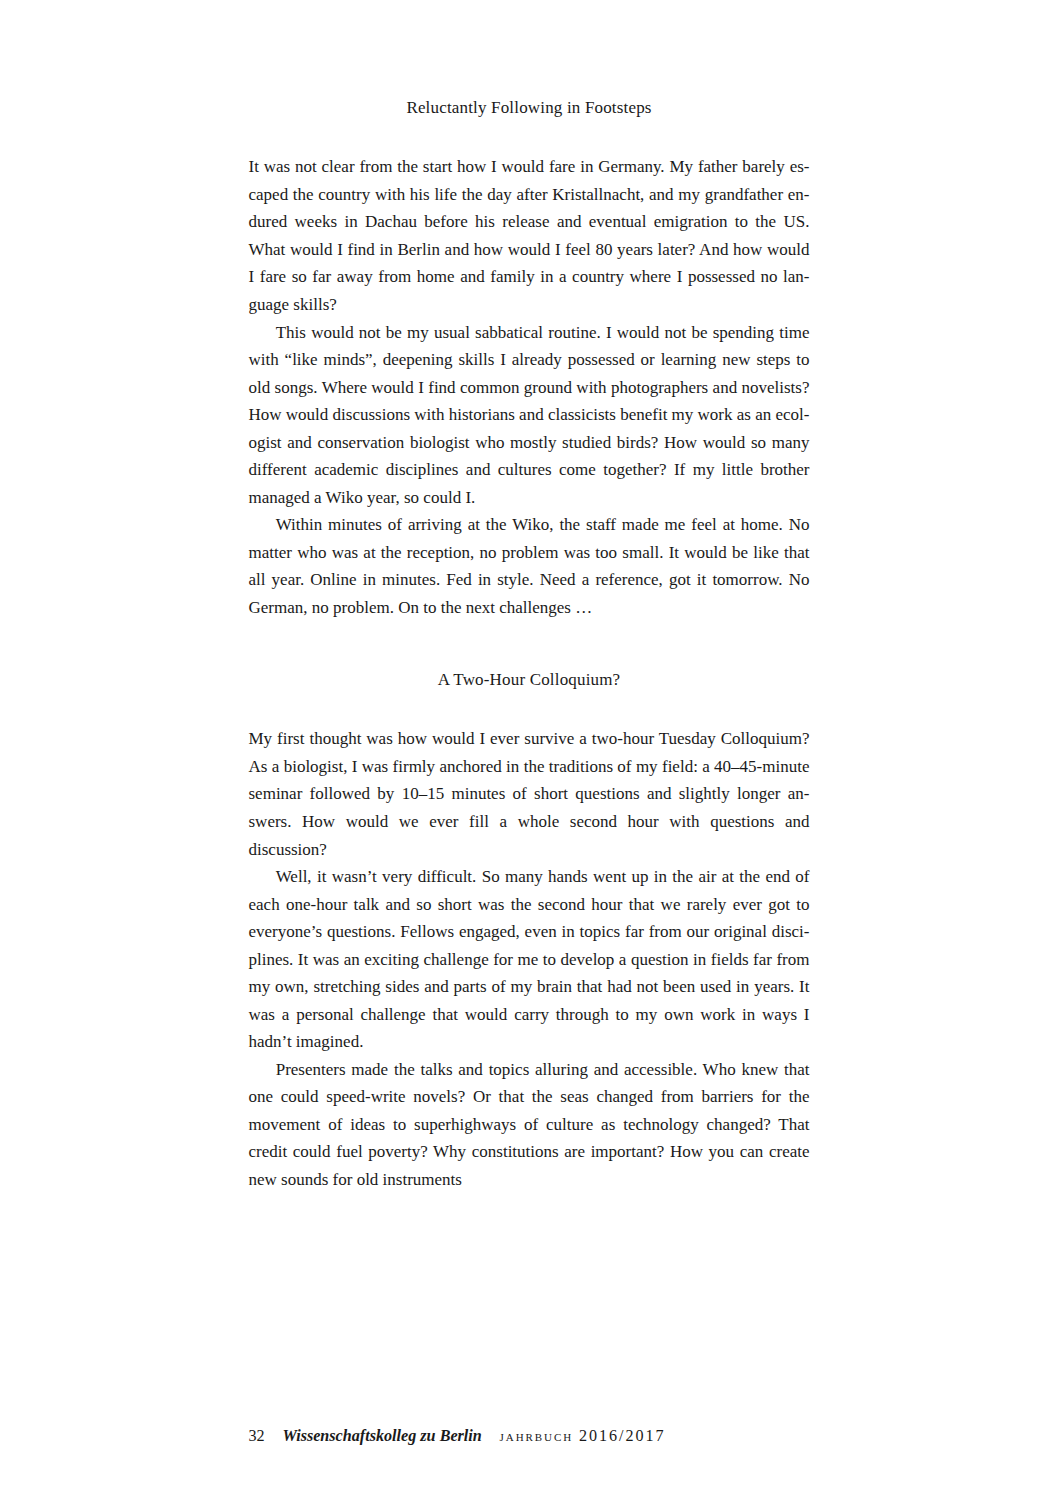Reluctantly Following in Footsteps
It was not clear from the start how I would fare in Germany. My father barely escaped the country with his life the day after Kristallnacht, and my grandfather endured weeks in Dachau before his release and eventual emigration to the US. What would I find in Berlin and how would I feel 80 years later? And how would I fare so far away from home and family in a country where I possessed no language skills?
This would not be my usual sabbatical routine. I would not be spending time with “like minds”, deepening skills I already possessed or learning new steps to old songs. Where would I find common ground with photographers and novelists? How would discussions with historians and classicists benefit my work as an ecologist and conservation biologist who mostly studied birds? How would so many different academic disciplines and cultures come together? If my little brother managed a Wiko year, so could I.
Within minutes of arriving at the Wiko, the staff made me feel at home. No matter who was at the reception, no problem was too small. It would be like that all year. Online in minutes. Fed in style. Need a reference, got it tomorrow. No German, no problem. On to the next challenges …
A Two-Hour Colloquium?
My first thought was how would I ever survive a two-hour Tuesday Colloquium? As a biologist, I was firmly anchored in the traditions of my field: a 40–45-minute seminar followed by 10–15 minutes of short questions and slightly longer answers. How would we ever fill a whole second hour with questions and discussion?
Well, it wasn’t very difficult. So many hands went up in the air at the end of each one-hour talk and so short was the second hour that we rarely ever got to everyone’s questions. Fellows engaged, even in topics far from our original disciplines. It was an exciting challenge for me to develop a question in fields far from my own, stretching sides and parts of my brain that had not been used in years. It was a personal challenge that would carry through to my own work in ways I hadn’t imagined.
Presenters made the talks and topics alluring and accessible. Who knew that one could speed-write novels? Or that the seas changed from barriers for the movement of ideas to superhighways of culture as technology changed? That credit could fuel poverty? Why constitutions are important? How you can create new sounds for old instruments
32 Wissenschaftskolleg zu Berlin Jahrbuch 2016/2017